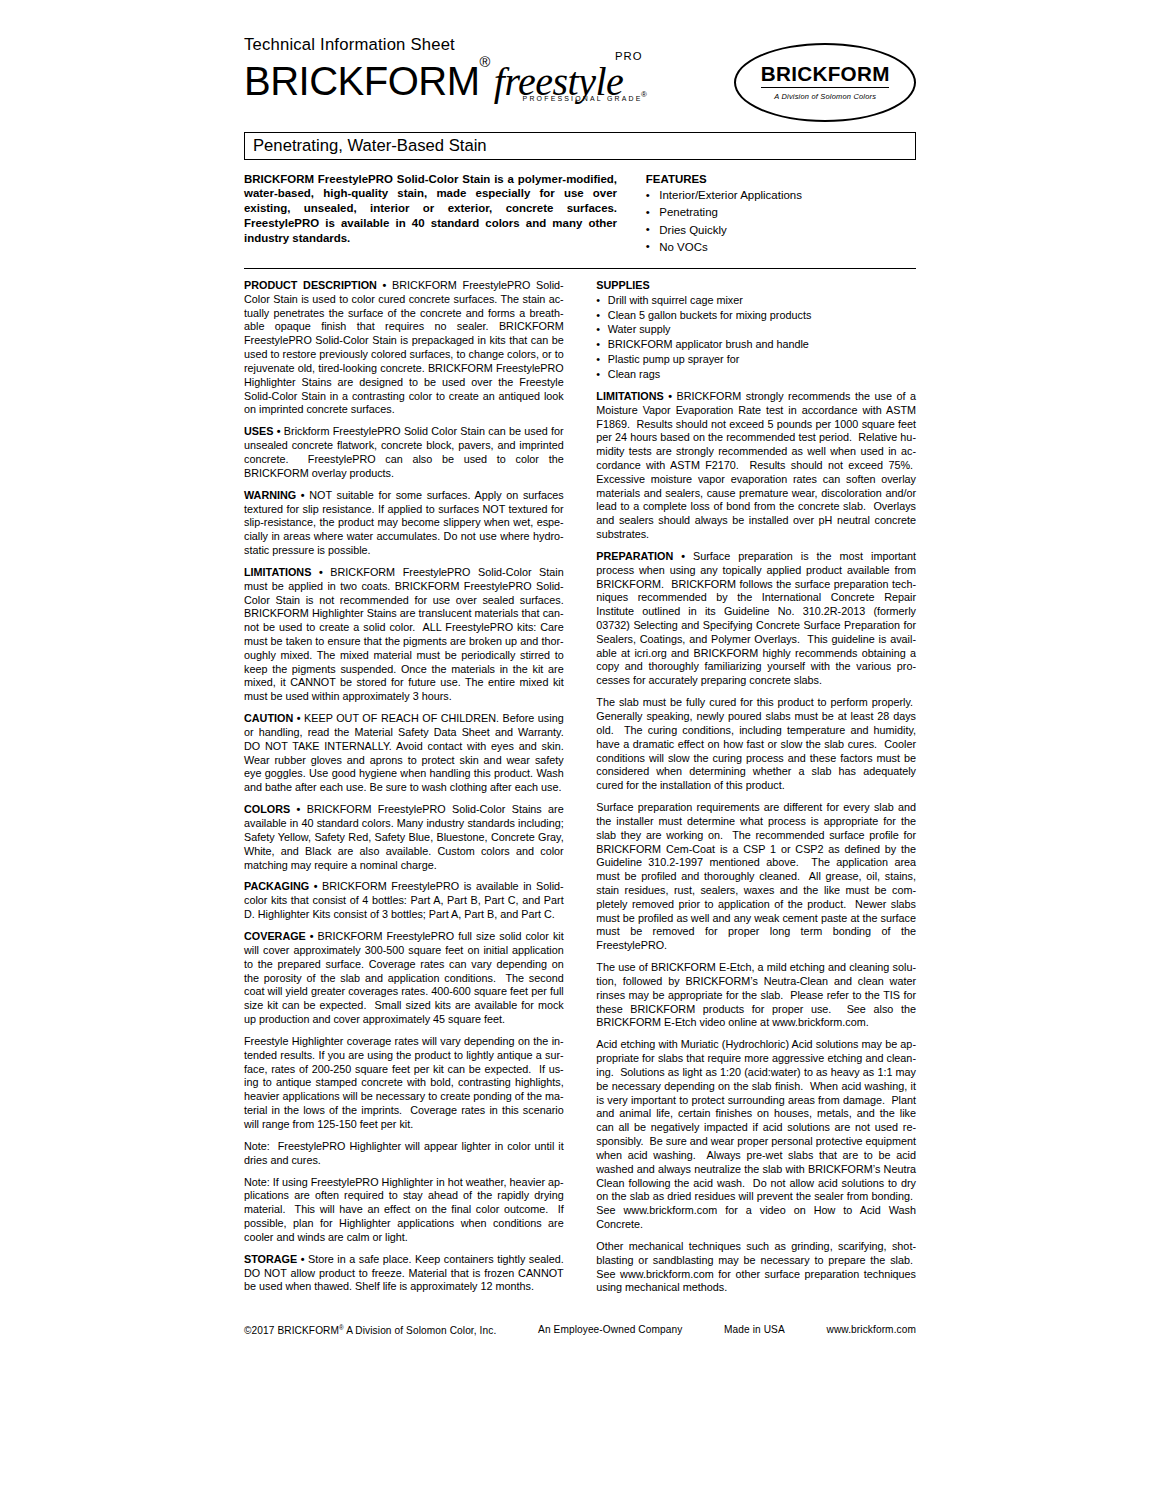Technical Information Sheet
BRICKFORM® freestylePRO PROFESSIONAL GRADE®
BRICKFORM
A Division of Solomon Colors
Penetrating, Water-Based Stain
BRICKFORM FreestylePRO Solid-Color Stain is a polymer-modified, water-based, high-quality stain, made especially for use over existing, unsealed, interior or exterior, concrete surfaces. FreestylePRO is available in 40 standard colors and many other industry standards.
FEATURES
Interior/Exterior Applications
Penetrating
Dries Quickly
No VOCs
PRODUCT DESCRIPTION • BRICKFORM FreestylePRO Solid-Color Stain is used to color cured concrete surfaces. The stain actually penetrates the surface of the concrete and forms a breathable opaque finish that requires no sealer. BRICKFORM FreestylePRO Solid-Color Stain is prepackaged in kits that can be used to restore previously colored surfaces, to change colors, or to rejuvenate old, tired-looking concrete. BRICKFORM FreestylePRO Highlighter Stains are designed to be used over the Freestyle Solid-Color Stain in a contrasting color to create an antiqued look on imprinted concrete surfaces.
USES • Brickform FreestylePRO Solid Color Stain can be used for unsealed concrete flatwork, concrete block, pavers, and imprinted concrete. FreestylePRO can also be used to color the BRICKFORM overlay products.
WARNING • NOT suitable for some surfaces. Apply on surfaces textured for slip resistance. If applied to surfaces NOT textured for slip-resistance, the product may become slippery when wet, especially in areas where water accumulates. Do not use where hydrostatic pressure is possible.
LIMITATIONS • BRICKFORM FreestylePRO Solid-Color Stain must be applied in two coats. BRICKFORM FreestylePRO Solid-Color Stain is not recommended for use over sealed surfaces. BRICKFORM Highlighter Stains are translucent materials that cannot be used to create a solid color. ALL FreestylePRO kits: Care must be taken to ensure that the pigments are broken up and thoroughly mixed. The mixed material must be periodically stirred to keep the pigments suspended. Once the materials in the kit are mixed, it CANNOT be stored for future use. The entire mixed kit must be used within approximately 3 hours.
CAUTION • KEEP OUT OF REACH OF CHILDREN. Before using or handling, read the Material Safety Data Sheet and Warranty. DO NOT TAKE INTERNALLY. Avoid contact with eyes and skin. Wear rubber gloves and aprons to protect skin and wear safety eye goggles. Use good hygiene when handling this product. Wash and bathe after each use. Be sure to wash clothing after each use.
COLORS • BRICKFORM FreestylePRO Solid-Color Stains are available in 40 standard colors. Many industry standards including; Safety Yellow, Safety Red, Safety Blue, Bluestone, Concrete Gray, White, and Black are also available. Custom colors and color matching may require a nominal charge.
PACKAGING • BRICKFORM FreestylePRO is available in Solid-color kits that consist of 4 bottles: Part A, Part B, Part C, and Part D. Highlighter Kits consist of 3 bottles; Part A, Part B, and Part C.
COVERAGE • BRICKFORM FreestylePRO full size solid color kit will cover approximately 300-500 square feet on initial application to the prepared surface. Coverage rates can vary depending on the porosity of the slab and application conditions. The second coat will yield greater coverages rates. 400-600 square feet per full size kit can be expected. Small sized kits are available for mock up production and cover approximately 45 square feet.
Freestyle Highlighter coverage rates will vary depending on the intended results. If you are using the product to lightly antique a surface, rates of 200-250 square feet per kit can be expected. If using to antique stamped concrete with bold, contrasting highlights, heavier applications will be necessary to create ponding of the material in the lows of the imprints. Coverage rates in this scenario will range from 125-150 feet per kit.
Note: FreestylePRO Highlighter will appear lighter in color until it dries and cures.
Note: If using FreestylePRO Highlighter in hot weather, heavier applications are often required to stay ahead of the rapidly drying material. This will have an effect on the final color outcome. If possible, plan for Highlighter applications when conditions are cooler and winds are calm or light.
STORAGE • Store in a safe place. Keep containers tightly sealed. DO NOT allow product to freeze. Material that is frozen CANNOT be used when thawed. Shelf life is approximately 12 months.
SUPPLIES
Drill with squirrel cage mixer
Clean 5 gallon buckets for mixing products
Water supply
BRICKFORM applicator brush and handle
Plastic pump up sprayer for
Clean rags
LIMITATIONS • BRICKFORM strongly recommends the use of a Moisture Vapor Evaporation Rate test in accordance with ASTM F1869. Results should not exceed 5 pounds per 1000 square feet per 24 hours based on the recommended test period. Relative humidity tests are strongly recommended as well when used in accordance with ASTM F2170. Results should not exceed 75%. Excessive moisture vapor evaporation rates can soften overlay materials and sealers, cause premature wear, discoloration and/or lead to a complete loss of bond from the concrete slab. Overlays and sealers should always be installed over pH neutral concrete substrates.
PREPARATION • Surface preparation is the most important process when using any topically applied product available from BRICKFORM. BRICKFORM follows the surface preparation techniques recommended by the International Concrete Repair Institute outlined in its Guideline No. 310.2R-2013 (formerly 03732) Selecting and Specifying Concrete Surface Preparation for Sealers, Coatings, and Polymer Overlays. This guideline is available at icri.org and BRICKFORM highly recommends obtaining a copy and thoroughly familiarizing yourself with the various processes for accurately preparing concrete slabs.
The slab must be fully cured for this product to perform properly. Generally speaking, newly poured slabs must be at least 28 days old. The curing conditions, including temperature and humidity, have a dramatic effect on how fast or slow the slab cures. Cooler conditions will slow the curing process and these factors must be considered when determining whether a slab has adequately cured for the installation of this product.
Surface preparation requirements are different for every slab and the installer must determine what process is appropriate for the slab they are working on. The recommended surface profile for BRICKFORM Cem-Coat is a CSP 1 or CSP2 as defined by the Guideline 310.2-1997 mentioned above. The application area must be profiled and thoroughly cleaned. All grease, oil, stains, stain residues, rust, sealers, waxes and the like must be completely removed prior to application of the product. Newer slabs must be profiled as well and any weak cement paste at the surface must be removed for proper long term bonding of the FreestylePRO.
The use of BRICKFORM E-Etch, a mild etching and cleaning solution, followed by BRICKFORM’s Neutra-Clean and clean water rinses may be appropriate for the slab. Please refer to the TIS for these BRICKFORM products for proper use. See also the BRICKFORM E-Etch video online at www.brickform.com.
Acid etching with Muriatic (Hydrochloric) Acid solutions may be appropriate for slabs that require more aggressive etching and cleaning. Solutions as light as 1:20 (acid:water) to as heavy as 1:1 may be necessary depending on the slab finish. When acid washing, it is very important to protect surrounding areas from damage. Plant and animal life, certain finishes on houses, metals, and the like can all be negatively impacted if acid solutions are not used responsibly. Be sure and wear proper personal protective equipment when acid washing. Always pre-wet slabs that are to be acid washed and always neutralize the slab with BRICKFORM’s Neutra Clean following the acid wash. Do not allow acid solutions to dry on the slab as dried residues will prevent the sealer from bonding. See www.brickform.com for a video on How to Acid Wash Concrete.
Other mechanical techniques such as grinding, scarifying, shotblasting or sandblasting may be necessary to prepare the slab. See www.brickform.com for other surface preparation techniques using mechanical methods.
©2017 BRICKFORM® A Division of Solomon Color, Inc. An Employee-Owned Company Made in USA www.brickform.com